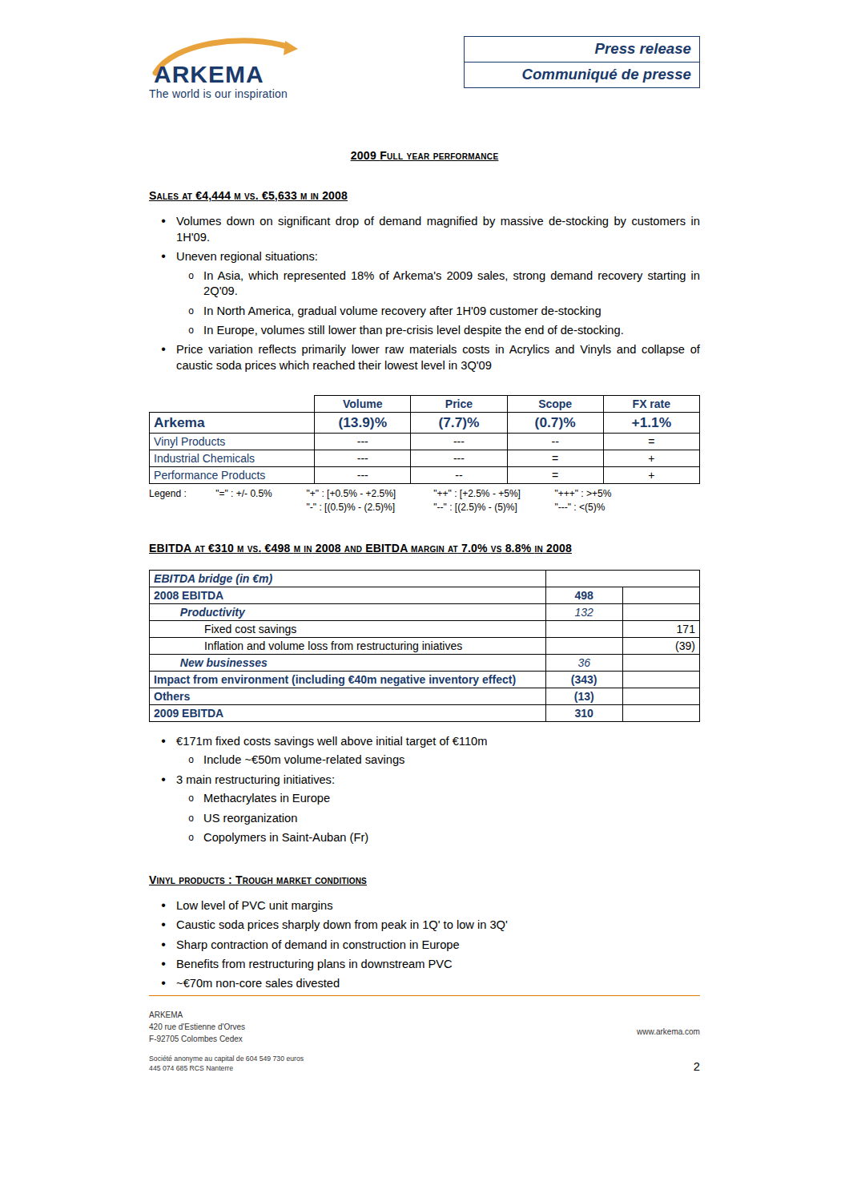ARKEMA
The world is our inspiration
Press release
Communiqué de presse
2009 Full year performance
Sales at €4,444 m vs. €5,633 m in 2008
Volumes down on significant drop of demand magnified by massive de-stocking by customers in 1H'09.
Uneven regional situations:
In Asia, which represented 18% of Arkema's 2009 sales, strong demand recovery starting in 2Q'09.
In North America, gradual volume recovery after 1H'09 customer de-stocking
In Europe, volumes still lower than pre-crisis level despite the end of de-stocking.
Price variation reflects primarily lower raw materials costs in Acrylics and Vinyls and collapse of caustic soda prices which reached their lowest level in 3Q'09
| | Volume | Price | Scope | FX rate |
| --- | --- | --- | --- | --- |
| Arkema | (13.9)% | (7.7)% | (0.7)% | +1.1% |
| Vinyl Products | --- | --- | -- | = |
| Industrial Chemicals | --- | --- | = | + |
| Performance Products | --- | -- | = | + |
Legend : "=" : +/- 0.5% "+" : [+0.5% - +2.5%] "++" : [+2.5% - +5%] "+++" : >+5%
"-" : [(0.5)% - (2.5)%] "--" : [(2.5)% - (5)%] "---" : <(5)%
EBITDA at €310 m vs. €498 m in 2008 and EBITDA margin at 7.0% vs 8.8% in 2008
| EBITDA bridge (in €m) | |
| 2008 EBITDA | 498 | |
| Productivity | 132 | |
| Fixed cost savings | | 171 |
| Inflation and volume loss from restructuring iniatives | | (39) |
| New businesses | 36 | |
| Impact from environment (including €40m negative inventory effect) | (343) | |
| Others | (13) | |
| 2009 EBITDA | 310 | |
€171m fixed costs savings well above initial target of €110m
Include ~€50m volume-related savings
3 main restructuring initiatives:
Methacrylates in Europe
US reorganization
Copolymers in Saint-Auban (Fr)
Vinyl products : Trough market conditions
Low level of PVC unit margins
Caustic soda prices sharply down from peak in 1Q' to low in 3Q'
Sharp contraction of demand in construction in Europe
Benefits from restructuring plans in downstream PVC
~€70m non-core sales divested
ARKEMA
420 rue d'Estienne d'Orves
F-92705 Colombes Cedex
Société anonyme au capital de 604 549 730 euros
445 074 685 RCS Nanterre
www.arkema.com
2